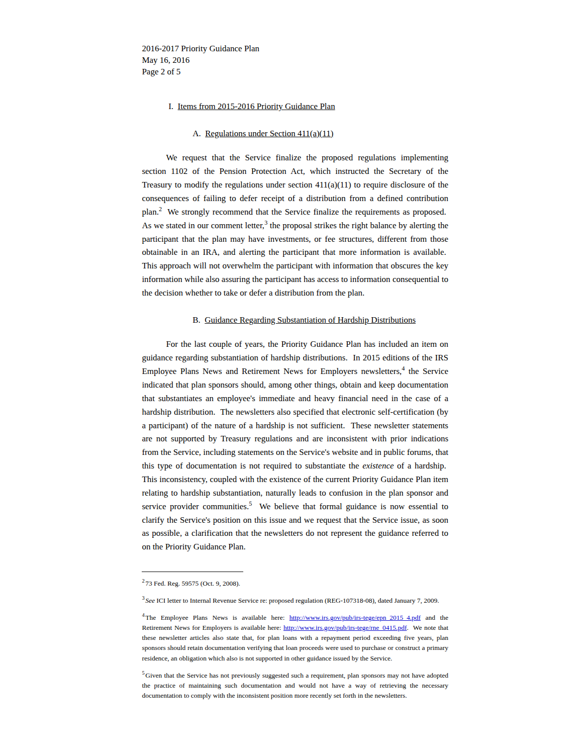2016-2017 Priority Guidance Plan
May 16, 2016
Page 2 of 5
I. Items from 2015-2016 Priority Guidance Plan
A. Regulations under Section 411(a)(11)
We request that the Service finalize the proposed regulations implementing section 1102 of the Pension Protection Act, which instructed the Secretary of the Treasury to modify the regulations under section 411(a)(11) to require disclosure of the consequences of failing to defer receipt of a distribution from a defined contribution plan.2 We strongly recommend that the Service finalize the requirements as proposed. As we stated in our comment letter,3 the proposal strikes the right balance by alerting the participant that the plan may have investments, or fee structures, different from those obtainable in an IRA, and alerting the participant that more information is available. This approach will not overwhelm the participant with information that obscures the key information while also assuring the participant has access to information consequential to the decision whether to take or defer a distribution from the plan.
B. Guidance Regarding Substantiation of Hardship Distributions
For the last couple of years, the Priority Guidance Plan has included an item on guidance regarding substantiation of hardship distributions. In 2015 editions of the IRS Employee Plans News and Retirement News for Employers newsletters,4 the Service indicated that plan sponsors should, among other things, obtain and keep documentation that substantiates an employee's immediate and heavy financial need in the case of a hardship distribution. The newsletters also specified that electronic self-certification (by a participant) of the nature of a hardship is not sufficient. These newsletter statements are not supported by Treasury regulations and are inconsistent with prior indications from the Service, including statements on the Service's website and in public forums, that this type of documentation is not required to substantiate the existence of a hardship. This inconsistency, coupled with the existence of the current Priority Guidance Plan item relating to hardship substantiation, naturally leads to confusion in the plan sponsor and service provider communities.5 We believe that formal guidance is now essential to clarify the Service's position on this issue and we request that the Service issue, as soon as possible, a clarification that the newsletters do not represent the guidance referred to on the Priority Guidance Plan.
273 Fed. Reg. 59575 (Oct. 9, 2008).
3 See ICI letter to Internal Revenue Service re: proposed regulation (REG-107318-08), dated January 7, 2009.
4 The Employee Plans News is available here: http://www.irs.gov/pub/irs-tege/epn_2015_4.pdf and the Retirement News for Employers is available here: http://www.irs.gov/pub/irs-tege/rne_0415.pdf. We note that these newsletter articles also state that, for plan loans with a repayment period exceeding five years, plan sponsors should retain documentation verifying that loan proceeds were used to purchase or construct a primary residence, an obligation which also is not supported in other guidance issued by the Service.
5 Given that the Service has not previously suggested such a requirement, plan sponsors may not have adopted the practice of maintaining such documentation and would not have a way of retrieving the necessary documentation to comply with the inconsistent position more recently set forth in the newsletters.